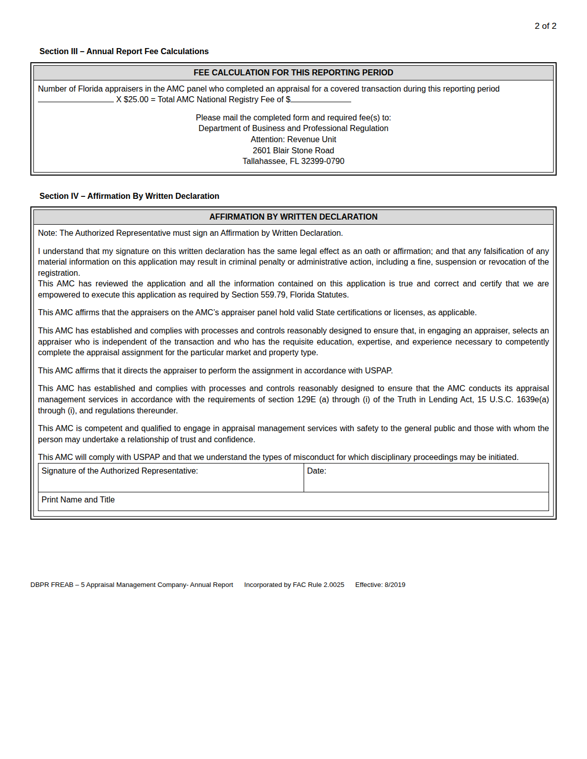2 of 2
Section III – Annual Report Fee Calculations
FEE CALCULATION FOR THIS REPORTING PERIOD
Number of Florida appraisers in the AMC panel who completed an appraisal for a covered transaction during this reporting period X $25.00 = Total AMC National Registry Fee of $
Please mail the completed form and required fee(s) to:
Department of Business and Professional Regulation
Attention: Revenue Unit
2601 Blair Stone Road
Tallahassee, FL 32399-0790
Section IV – Affirmation By Written Declaration
AFFIRMATION BY WRITTEN DECLARATION
Note: The Authorized Representative must sign an Affirmation by Written Declaration.
I understand that my signature on this written declaration has the same legal effect as an oath or affirmation; and that any falsification of any material information on this application may result in criminal penalty or administrative action, including a fine, suspension or revocation of the registration.
This AMC has reviewed the application and all the information contained on this application is true and correct and certify that we are empowered to execute this application as required by Section 559.79, Florida Statutes.
This AMC affirms that the appraisers on the AMC’s appraiser panel hold valid State certifications or licenses, as applicable.
This AMC has established and complies with processes and controls reasonably designed to ensure that, in engaging an appraiser, selects an appraiser who is independent of the transaction and who has the requisite education, expertise, and experience necessary to competently complete the appraisal assignment for the particular market and property type.
This AMC affirms that it directs the appraiser to perform the assignment in accordance with USPAP.
This AMC has established and complies with processes and controls reasonably designed to ensure that the AMC conducts its appraisal management services in accordance with the requirements of section 129E (a) through (i) of the Truth in Lending Act, 15 U.S.C. 1639e(a) through (i), and regulations thereunder.
This AMC is competent and qualified to engage in appraisal management services with safety to the general public and those with whom the person may undertake a relationship of trust and confidence.
This AMC will comply with USPAP and that we understand the types of misconduct for which disciplinary proceedings may be initiated.
| Signature of the Authorized Representative: | Date: |
| Print Name and Title |
DBPR FREAB – 5 Appraisal Management Company- Annual Report Incorporated by FAC Rule 2.0025 Effective: 8/2019